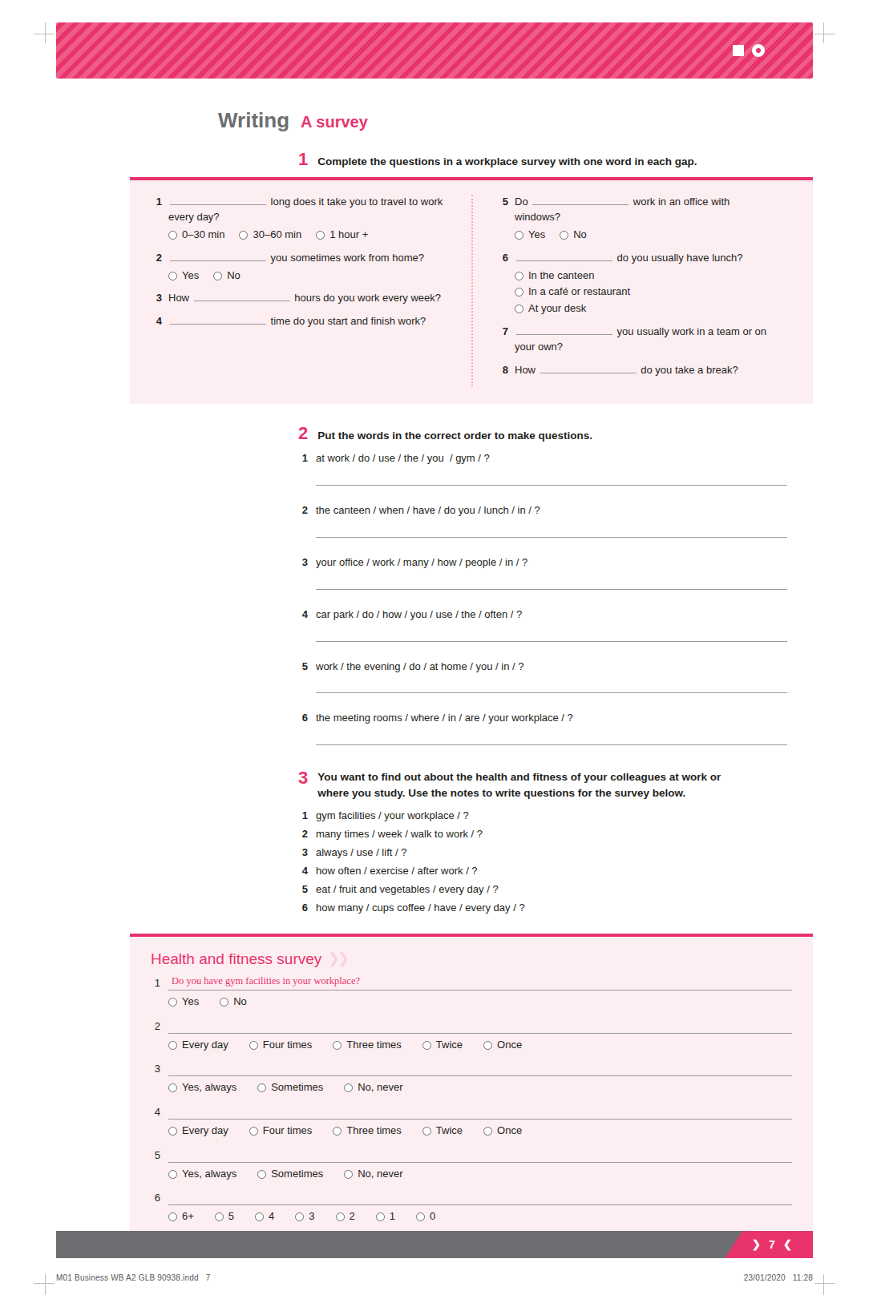Writing A survey
1 Complete the questions in a workplace survey with one word in each gap.
1 long does it take you to travel to work every day? 0–30 min 30–60 min 1 hour +
2 you sometimes work from home? Yes No
3 How hours do you work every week?
4 time do you start and finish work?
5 Do work in an office with windows? Yes No
6 do you usually have lunch? In the canteen In a café or restaurant At your desk
7 you usually work in a team or on your own?
8 How do you take a break?
2 Put the words in the correct order to make questions.
1
at work / do / use / the / you / gym / ?
2
the canteen / when / have / do you / lunch / in / ?
3
your office / work / many / how / people / in / ?
4
car park / do / how / you / use / the / often / ?
5
work / the evening / do / at home / you / in / ?
6
the meeting rooms / where / in / are / your workplace / ?
3 You want to find out about the health and fitness of your colleagues at work or where you study. Use the notes to write questions for the survey below.
1 gym facilities / your workplace / ?
2 many times / week / walk to work / ?
3 always / use / lift / ?
4 how often / exercise / after work / ?
5 eat / fruit and vegetables / every day / ?
6 how many / cups coffee / have / every day / ?
Health and fitness survey ❯❯
1 Do you have gym facilities in your workplace?
Yes No
2
Every day Four times Three times Twice Once
3
Yes, always Sometimes No, never
4
Every day Four times Three times Twice Once
5
Yes, always Sometimes No, never
6
6+ 5 4 3 2 1 0
❯ 7 ❮
M01 Business WB A2 GLB 90938.indd 7 23/01/2020 11:28